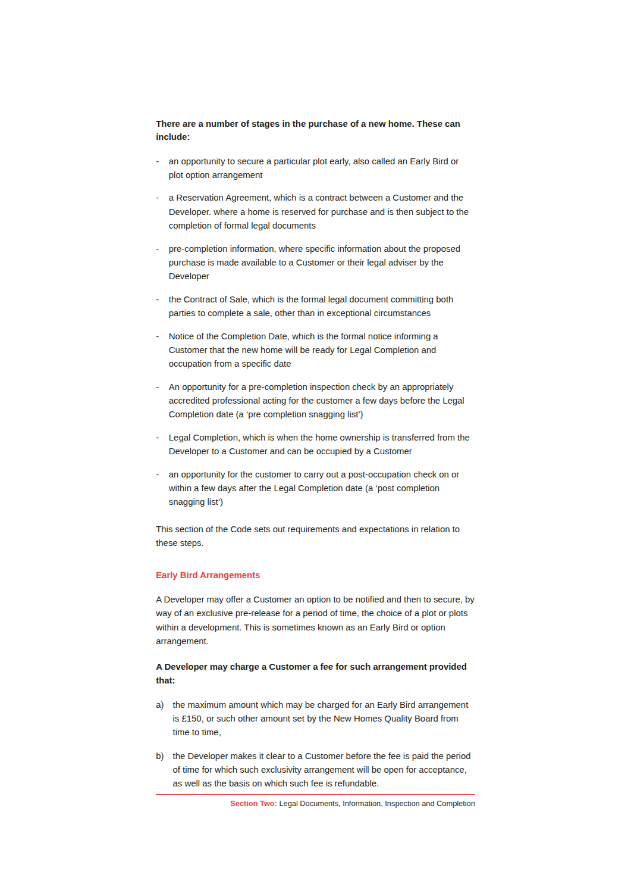There are a number of stages in the purchase of a new home. These can include:
an opportunity to secure a particular plot early, also called an Early Bird or plot option arrangement
a Reservation Agreement, which is a contract between a Customer and the Developer. where a home is reserved for purchase and is then subject to the completion of formal legal documents
pre-completion information, where specific information about the proposed purchase is made available to a Customer or their legal adviser by the Developer
the Contract of Sale, which is the formal legal document committing both parties to complete a sale, other than in exceptional circumstances
Notice of the Completion Date, which is the formal notice informing a Customer that the new home will be ready for Legal Completion and occupation from a specific date
An opportunity for a pre-completion inspection check by an appropriately accredited professional acting for the customer a few days before the Legal Completion date (a ‘pre completion snagging list’)
Legal Completion, which is when the home ownership is transferred from the Developer to a Customer and can be occupied by a Customer
an opportunity for the customer to carry out a post-occupation check on or within a few days after the Legal Completion date (a ‘post completion snagging list’)
This section of the Code sets out requirements and expectations in relation to these steps.
Early Bird Arrangements
A Developer may offer a Customer an option to be notified and then to secure, by way of an exclusive pre-release for a period of time, the choice of a plot or plots within a development. This is sometimes known as an Early Bird or option arrangement.
A Developer may charge a Customer a fee for such arrangement provided that:
the maximum amount which may be charged for an Early Bird arrangement is £150, or such other amount set by the New Homes Quality Board from time to time,
the Developer makes it clear to a Customer before the fee is paid the period of time for which such exclusivity arrangement will be open for acceptance, as well as the basis on which such fee is refundable.
Section Two: Legal Documents, Information, Inspection and Completion